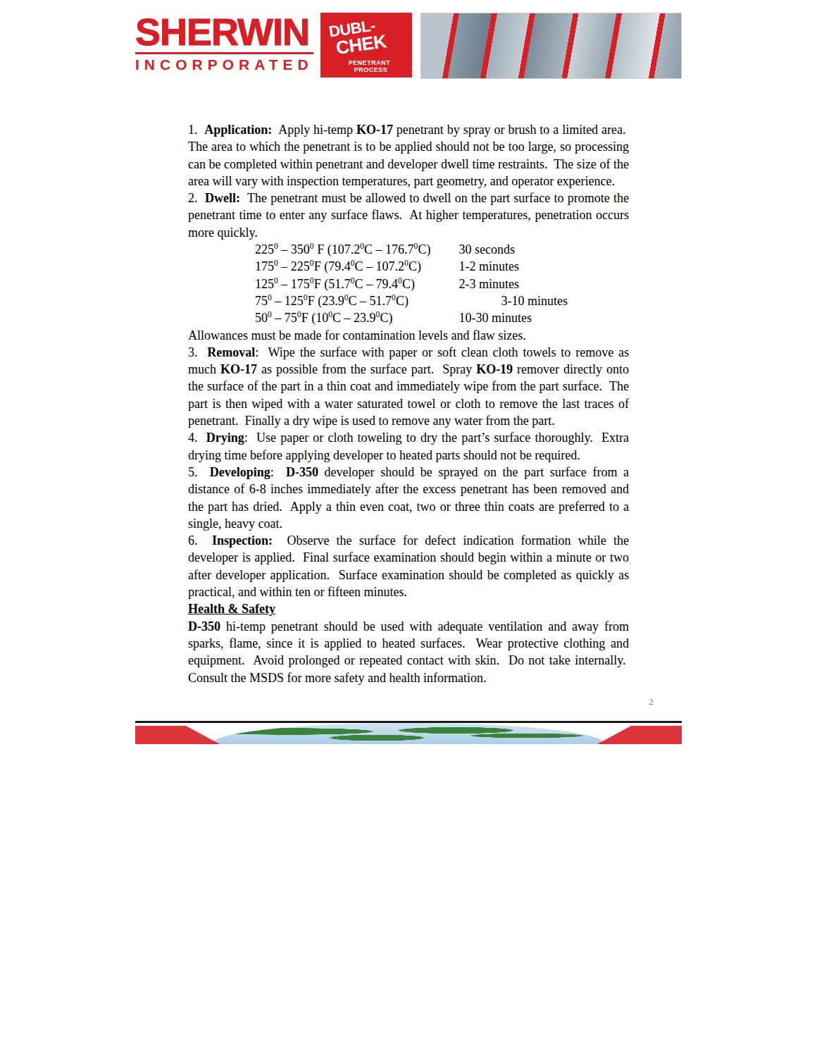SHERWIN INCORPORATED
DUBL- CHEK PENETRANT PROCESS
1. Application: Apply hi-temp KO-17 penetrant by spray or brush to a limited area. The area to which the penetrant is to be applied should not be too large, so processing can be completed within penetrant and developer dwell time restraints. The size of the area will vary with inspection temperatures, part geometry, and operator experience.
2. Dwell: The penetrant must be allowed to dwell on the part surface to promote the penetrant time to enter any surface flaws. At higher temperatures, penetration occurs more quickly.
| 225 0 – 350 0 F (107.2 0 C – 176.7 0 C) | 30 seconds |
| 175 0 – 225 0 F (79.4 0 C – 107.2 0 C) | 1-2 minutes |
| 125 0 – 175 0 F (51.7 0 C – 79.4 0 C) | 2-3 minutes |
| 75 0 – 125 0 F (23.9 0 C – 51.7 0 C) | 3-10 minutes |
| 50 0 – 75 0 F (10 0 C – 23.9 0 C) | 10-30 minutes |
Allowances must be made for contamination levels and flaw sizes.
3. Removal: Wipe the surface with paper or soft clean cloth towels to remove as much KO-17 as possible from the surface part. Spray KO-19 remover directly onto the surface of the part in a thin coat and immediately wipe from the part surface. The part is then wiped with a water saturated towel or cloth to remove the last traces of penetrant. Finally a dry wipe is used to remove any water from the part.
4. Drying: Use paper or cloth toweling to dry the part’s surface thoroughly. Extra drying time before applying developer to heated parts should not be required.
5. Developing: D-350 developer should be sprayed on the part surface from a distance of 6-8 inches immediately after the excess penetrant has been removed and the part has dried. Apply a thin even coat, two or three thin coats are preferred to a single, heavy coat.
6. Inspection: Observe the surface for defect indication formation while the developer is applied. Final surface examination should begin within a minute or two after developer application. Surface examination should be completed as quickly as practical, and within ten or fifteen minutes.
Health & Safety
D-350 hi-temp penetrant should be used with adequate ventilation and away from sparks, flame, since it is applied to heated surfaces. Wear protective clothing and equipment. Avoid prolonged or repeated contact with skin. Do not take internally. Consult the MSDS for more safety and health information.
2